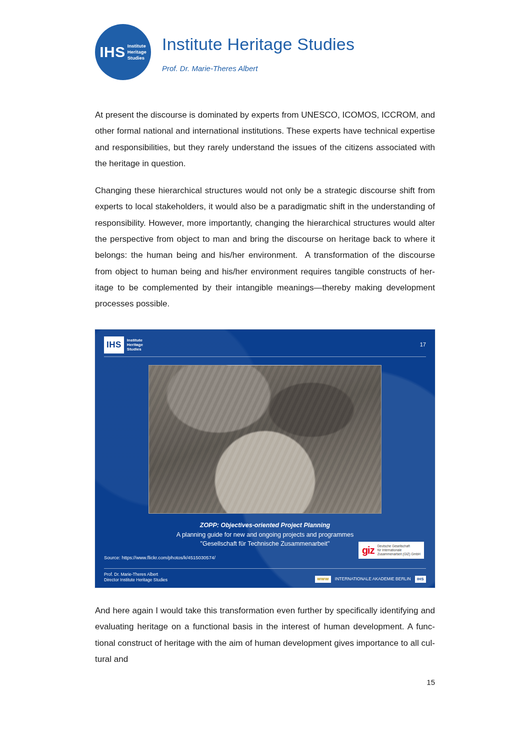IHS Institute
Heritage
Studies
Institute Heritage Studies
Prof. Dr. Marie-Theres Albert
At present the discourse is dominated by experts from UNESCO, ICOMOS, ICCROM, and other formal national and international institutions. These experts have technical expertise and responsibilities, but they rarely understand the issues of the citizens associated with the heritage in question.
Changing these hierarchical structures would not only be a strategic discourse shift from experts to local stakeholders, it would also be a paradigmatic shift in the understanding of responsibility. However, more importantly, changing the hierarchical structures would alter the perspective from object to man and bring the discourse on heritage back to where it belongs: the human being and his/her environment. A transformation of the discourse from object to human being and his/her environment requires tangible constructs of heritage to be complemented by their intangible meanings—thereby making development processes possible.
IHS Institute
Heritage
Studies
17
ZOPP: Objectives-oriented Project Planning A planning guide for new and ongoing projects and programmes "Gesellschaft für Technische Zusammenarbeit"
Source: https://www.flickr.com/photos/k/4515030574/
giz Deutsche Gesellschaft
für Internationale
Zusammenarbeit (GIZ) GmbH
Prof. Dr. Marie-Theres Albert
Director Institute Heritage Studies
WWW INTERNATIONALE AKADEMIE BERLIN IHS
And here again I would take this transformation even further by specifically identifying and evaluating heritage on a functional basis in the interest of human development. A functional construct of heritage with the aim of human development gives importance to all cultural and
15